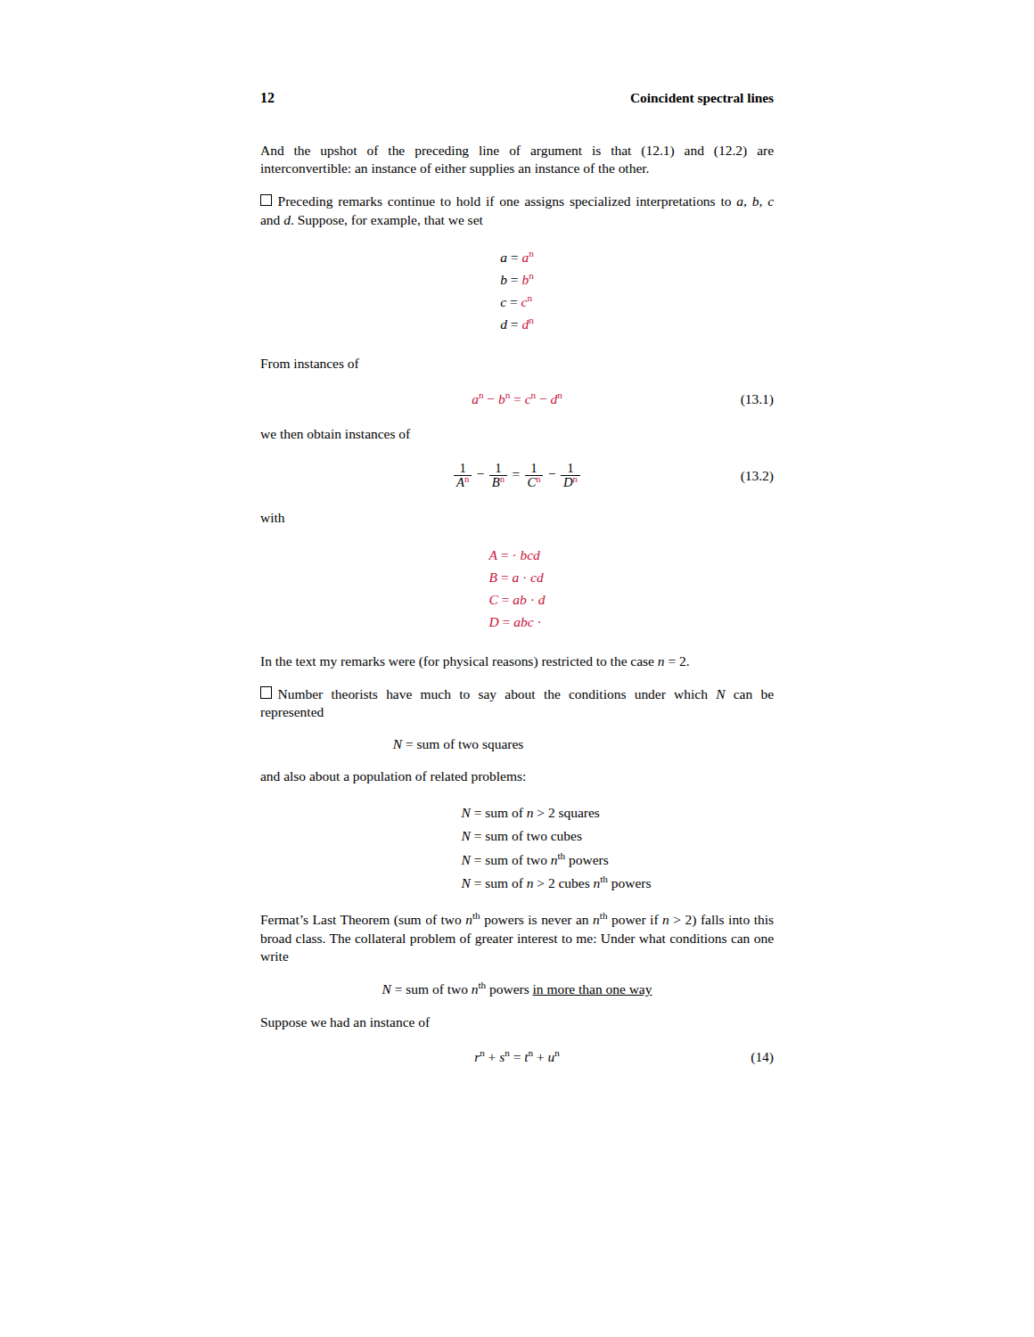12 Coincident spectral lines
And the upshot of the preceding line of argument is that (12.1) and (12.2) are interconvertible: an instance of either supplies an instance of the other.
Preceding remarks continue to hold if one assigns specialized interpretations to a, b, c and d. Suppose, for example, that we set
a = an
b = bn
c = cn
d = dn
From instances of
an − bn = cn − dn (13.1)
we then obtain instances of
1 An − 1 Bn = 1 Cn − 1 Dn (13.2)
with
A = · bcd
B = a · cd
C = ab · d
D = abc ·
In the text my remarks were (for physical reasons) restricted to the case n = 2.
Number theorists have much to say about the conditions under which N can be represented
N = sum of two squares
and also about a population of related problems:
N = sum of n > 2 squares
N = sum of two cubes
N = sum of two nth powers
N = sum of n > 2 cubes nth powers
Fermat’s Last Theorem (sum of two nth powers is never an nth power if n > 2) falls into this broad class. The collateral problem of greater interest to me: Under what conditions can one write
N = sum of two nth powers in more than one way
Suppose we had an instance of
rn + sn = tn + un (14)